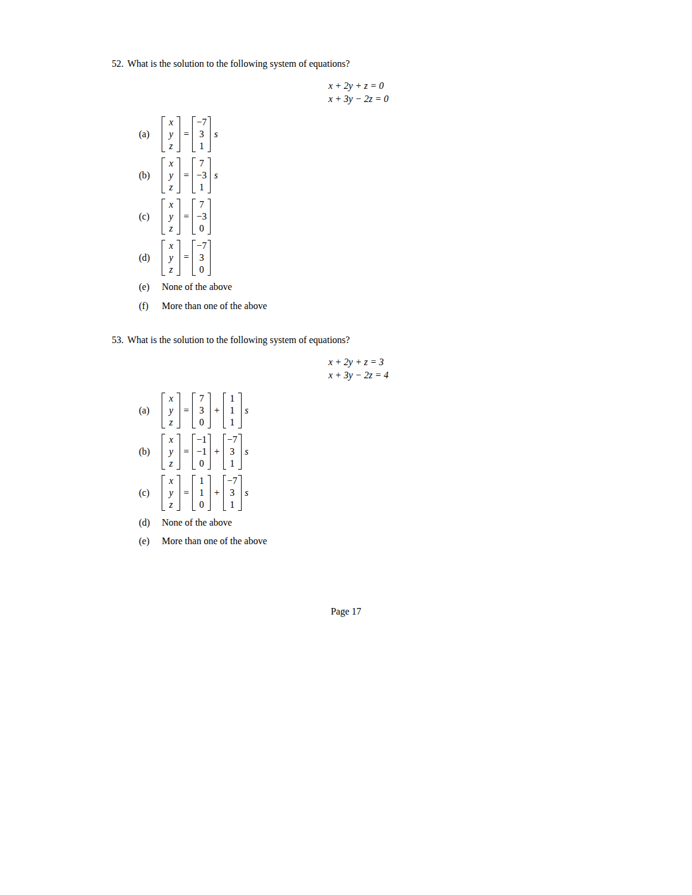What is the solution to the following system of equations?
x + 2y + z = 0 x + 3y − 2z = 0
xyz = −731 s
xyz = 7−31 s
xyz = 7−30
xyz = −730
None of the above
More than one of the above
What is the solution to the following system of equations?
x + 2y + z = 3 x + 3y − 2z = 4
xyz = 730 + 111 s
xyz = −1−10 + −731 s
xyz = 110 + −731 s
None of the above
More than one of the above
Page 17